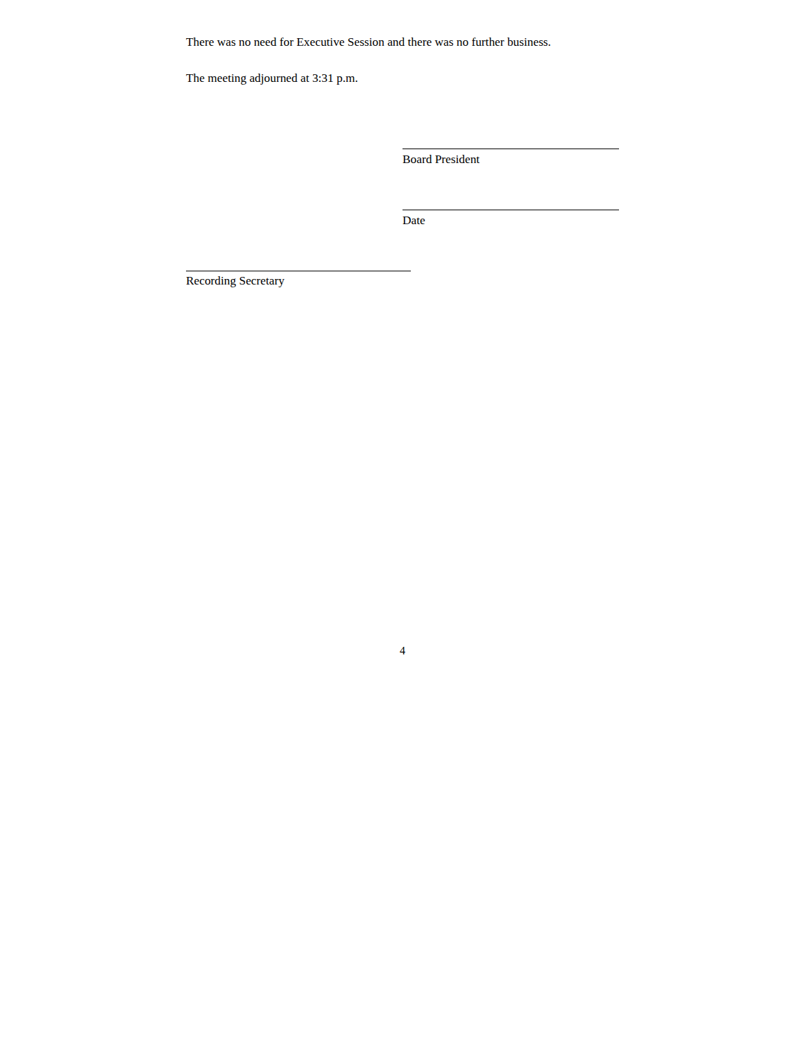There was no need for Executive Session and there was no further business.
The meeting adjourned at 3:31 p.m.
Board President
Date
Recording Secretary
4